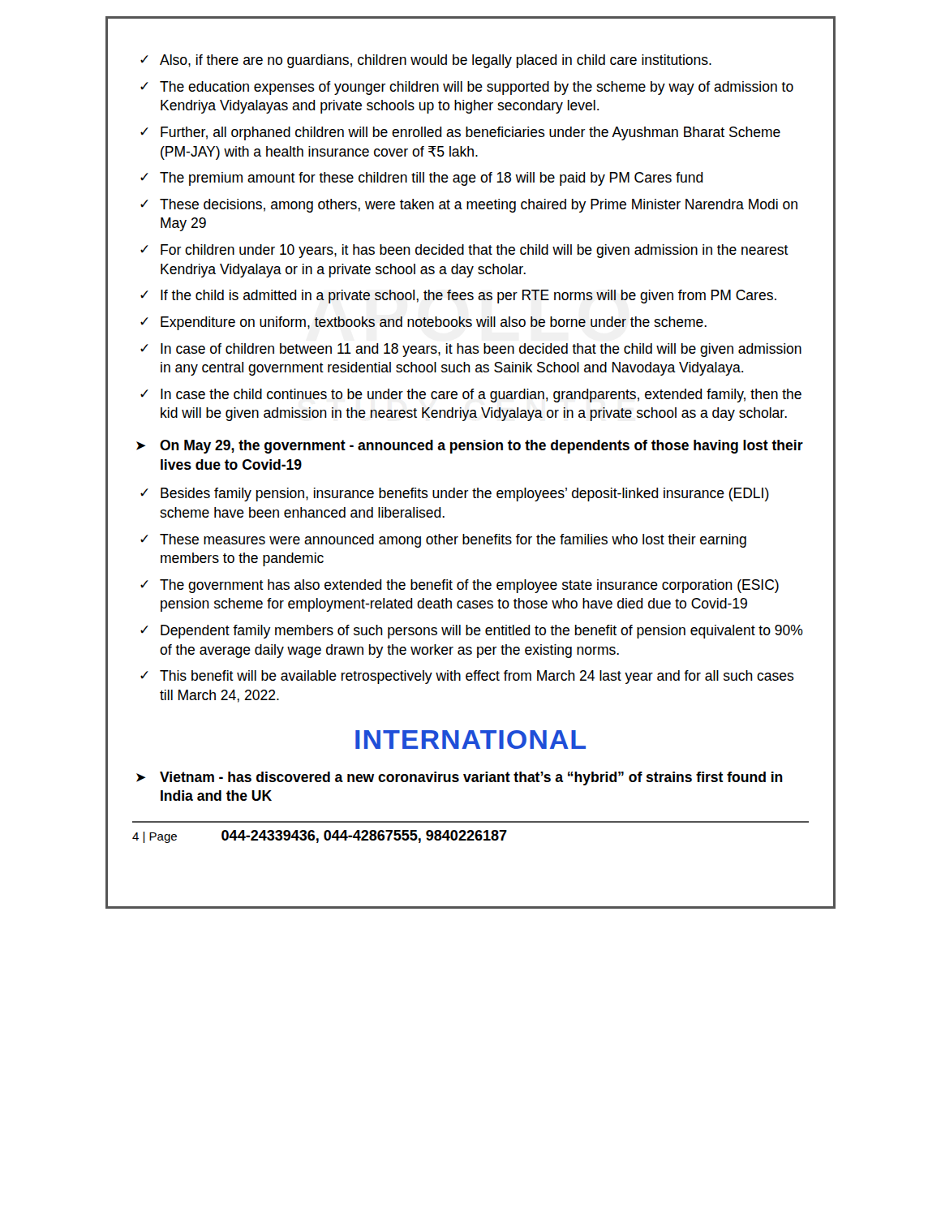APOLLO
STUDY CENTRE
Also, if there are no guardians, children would be legally placed in child care institutions.
The education expenses of younger children will be supported by the scheme by way of admission to Kendriya Vidyalayas and private schools up to higher secondary level.
Further, all orphaned children will be enrolled as beneficiaries under the Ayushman Bharat Scheme (PM-JAY) with a health insurance cover of ₹5 lakh.
The premium amount for these children till the age of 18 will be paid by PM Cares fund
These decisions, among others, were taken at a meeting chaired by Prime Minister Narendra Modi on May 29
For children under 10 years, it has been decided that the child will be given admission in the nearest Kendriya Vidyalaya or in a private school as a day scholar.
If the child is admitted in a private school, the fees as per RTE norms will be given from PM Cares.
Expenditure on uniform, textbooks and notebooks will also be borne under the scheme.
In case of children between 11 and 18 years, it has been decided that the child will be given admission in any central government residential school such as Sainik School and Navodaya Vidyalaya.
In case the child continues to be under the care of a guardian, grandparents, extended family, then the kid will be given admission in the nearest Kendriya Vidyalaya or in a private school as a day scholar.
On May 29, the government - announced a pension to the dependents of those having lost their lives due to Covid-19
Besides family pension, insurance benefits under the employees’ deposit-linked insurance (EDLI) scheme have been enhanced and liberalised.
These measures were announced among other benefits for the families who lost their earning members to the pandemic
The government has also extended the benefit of the employee state insurance corporation (ESIC) pension scheme for employment-related death cases to those who have died due to Covid-19
Dependent family members of such persons will be entitled to the benefit of pension equivalent to 90% of the average daily wage drawn by the worker as per the existing norms.
This benefit will be available retrospectively with effect from March 24 last year and for all such cases till March 24, 2022.
INTERNATIONAL
Vietnam - has discovered a new coronavirus variant that’s a “hybrid” of strains first found in India and the UK
4 | Page 044-24339436, 044-42867555, 9840226187